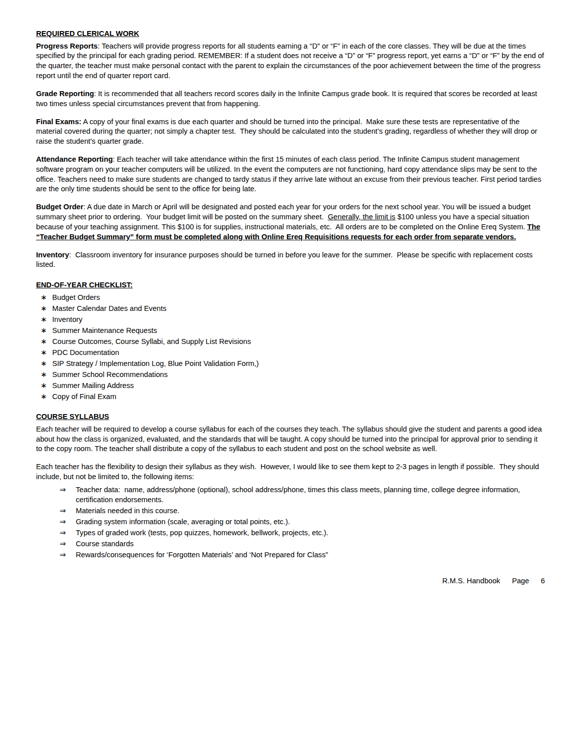Required Clerical Work
Progress Reports: Teachers will provide progress reports for all students earning a “D” or “F” in each of the core classes. They will be due at the times specified by the principal for each grading period. REMEMBER: If a student does not receive a “D” or “F” progress report, yet earns a “D” or “F” by the end of the quarter, the teacher must make personal contact with the parent to explain the circumstances of the poor achievement between the time of the progress report until the end of quarter report card.
Grade Reporting: It is recommended that all teachers record scores daily in the Infinite Campus grade book. It is required that scores be recorded at least two times unless special circumstances prevent that from happening.
Final Exams: A copy of your final exams is due each quarter and should be turned into the principal. Make sure these tests are representative of the material covered during the quarter; not simply a chapter test. They should be calculated into the student’s grading, regardless of whether they will drop or raise the student’s quarter grade.
Attendance Reporting: Each teacher will take attendance within the first 15 minutes of each class period. The Infinite Campus student management software program on your teacher computers will be utilized. In the event the computers are not functioning, hard copy attendance slips may be sent to the office. Teachers need to make sure students are changed to tardy status if they arrive late without an excuse from their previous teacher. First period tardies are the only time students should be sent to the office for being late.
Budget Order: A due date in March or April will be designated and posted each year for your orders for the next school year. You will be issued a budget summary sheet prior to ordering. Your budget limit will be posted on the summary sheet. Generally, the limit is $100 unless you have a special situation because of your teaching assignment. This $100 is for supplies, instructional materials, etc. All orders are to be completed on the Online Ereq System. The “Teacher Budget Summary” form must be completed along with Online Ereq Requisitions requests for each order from separate vendors.
Inventory: Classroom inventory for insurance purposes should be turned in before you leave for the summer. Please be specific with replacement costs listed.
End-of-Year Checklist:
Budget Orders
Master Calendar Dates and Events
Inventory
Summer Maintenance Requests
Course Outcomes, Course Syllabi, and Supply List Revisions
PDC Documentation
SIP Strategy / Implementation Log, Blue Point Validation Form,)
Summer School Recommendations
Summer Mailing Address
Copy of Final Exam
Course Syllabus
Each teacher will be required to develop a course syllabus for each of the courses they teach. The syllabus should give the student and parents a good idea about how the class is organized, evaluated, and the standards that will be taught. A copy should be turned into the principal for approval prior to sending it to the copy room. The teacher shall distribute a copy of the syllabus to each student and post on the school website as well.
Each teacher has the flexibility to design their syllabus as they wish. However, I would like to see them kept to 2-3 pages in length if possible. They should include, but not be limited to, the following items:
Teacher data: name, address/phone (optional), school address/phone, times this class meets, planning time, college degree information, certification endorsements.
Materials needed in this course.
Grading system information (scale, averaging or total points, etc.).
Types of graded work (tests, pop quizzes, homework, bellwork, projects, etc.).
Course standards
Rewards/consequences for ‘Forgotten Materials’ and ‘Not Prepared for Class”
R.M.S. Handbook Page 6